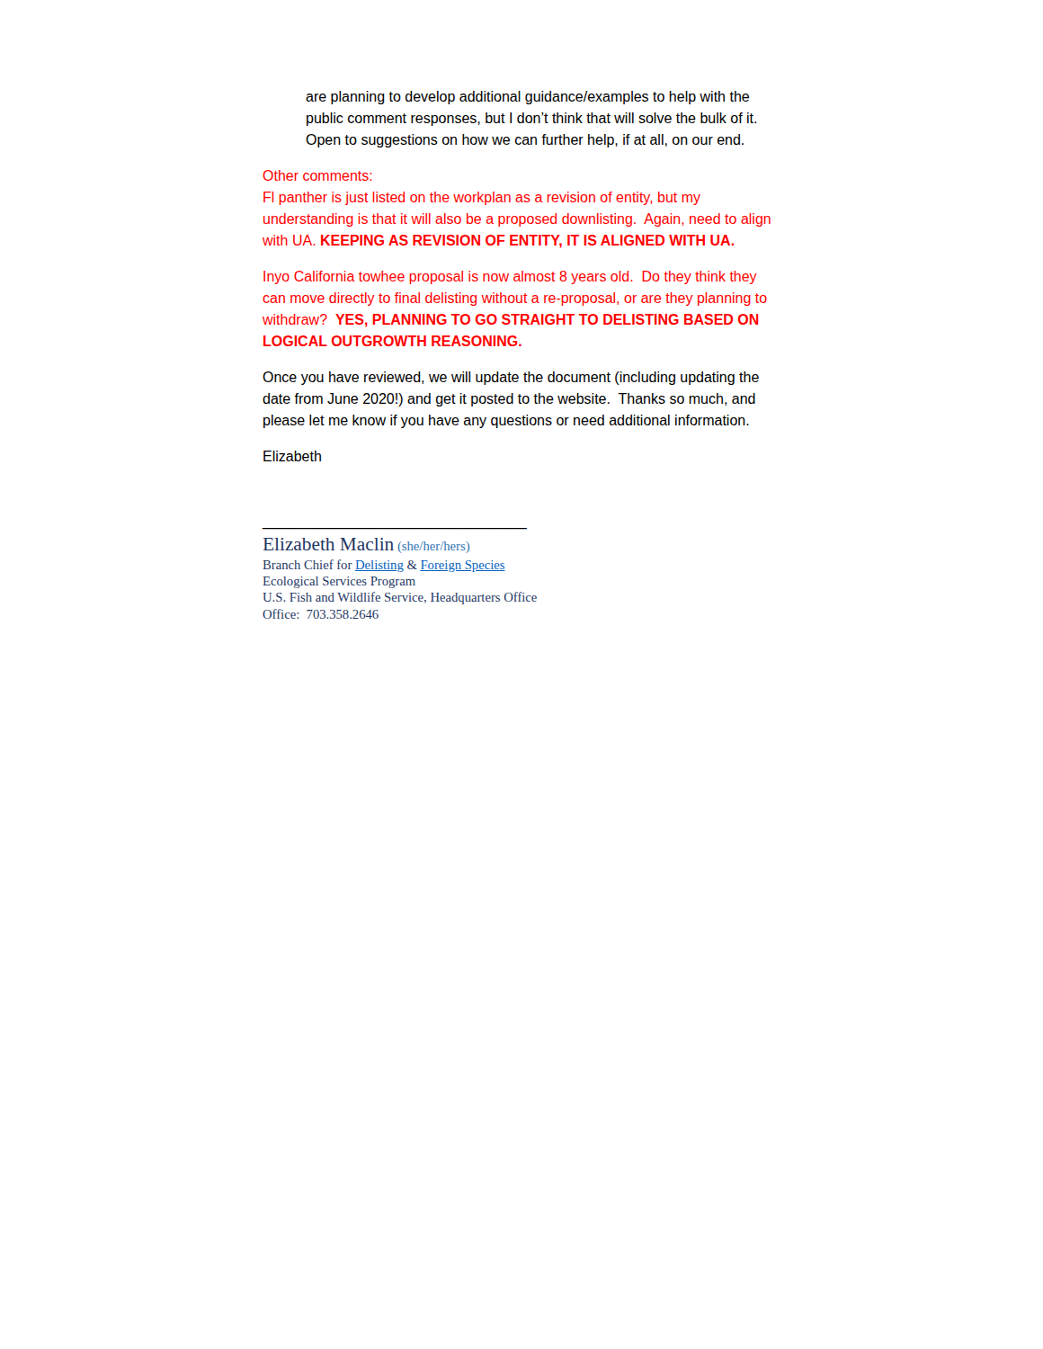are planning to develop additional guidance/examples to help with the public comment responses, but I don’t think that will solve the bulk of it. Open to suggestions on how we can further help, if at all, on our end.
Other comments:
Fl panther is just listed on the workplan as a revision of entity, but my understanding is that it will also be a proposed downlisting. Again, need to align with UA. KEEPING AS REVISION OF ENTITY, IT IS ALIGNED WITH UA.
Inyo California towhee proposal is now almost 8 years old. Do they think they can move directly to final delisting without a re-proposal, or are they planning to withdraw? YES, PLANNING TO GO STRAIGHT TO DELISTING BASED ON LOGICAL OUTGROWTH REASONING.
Once you have reviewed, we will update the document (including updating the date from June 2020!) and get it posted to the website. Thanks so much, and please let me know if you have any questions or need additional information.
Elizabeth
_________________________________
Elizabeth Maclin (she/her/hers)
Branch Chief for Delisting & Foreign Species
Ecological Services Program
U.S. Fish and Wildlife Service, Headquarters Office
Office: 703.358.2646